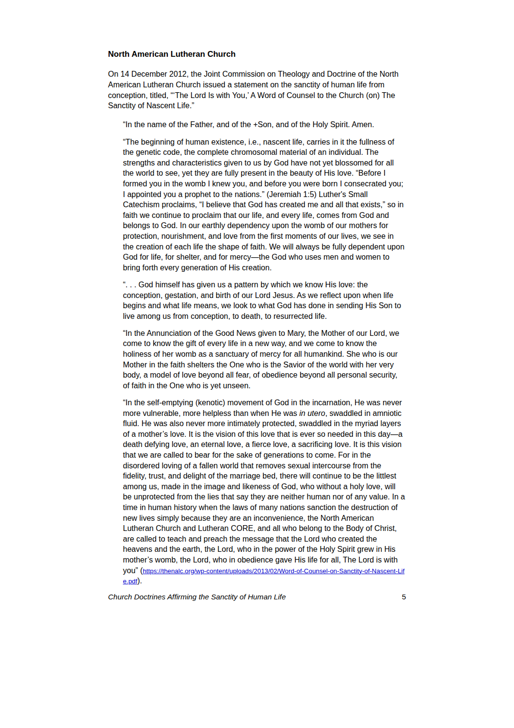North American Lutheran Church
On 14 December 2012, the Joint Commission on Theology and Doctrine of the North American Lutheran Church issued a statement on the sanctity of human life from conception, titled, “‘The Lord Is with You,’ A Word of Counsel to the Church (on) The Sanctity of Nascent Life.”
“In the name of the Father, and of the +Son, and of the Holy Spirit. Amen.
“The beginning of human existence, i.e., nascent life, carries in it the fullness of the genetic code, the complete chromosomal material of an individual. The strengths and characteristics given to us by God have not yet blossomed for all the world to see, yet they are fully present in the beauty of His love. “Before I formed you in the womb I knew you, and before you were born I consecrated you; I appointed you a prophet to the nations.” (Jeremiah 1:5) Luther's Small Catechism proclaims, “I believe that God has created me and all that exists,” so in faith we continue to proclaim that our life, and every life, comes from God and belongs to God. In our earthly dependency upon the womb of our mothers for protection, nourishment, and love from the first moments of our lives, we see in the creation of each life the shape of faith. We will always be fully dependent upon God for life, for shelter, and for mercy—the God who uses men and women to bring forth every generation of His creation.
“. . . God himself has given us a pattern by which we know His love: the conception, gestation, and birth of our Lord Jesus. As we reflect upon when life begins and what life means, we look to what God has done in sending His Son to live among us from conception, to death, to resurrected life.
“In the Annunciation of the Good News given to Mary, the Mother of our Lord, we come to know the gift of every life in a new way, and we come to know the holiness of her womb as a sanctuary of mercy for all humankind. She who is our Mother in the faith shelters the One who is the Savior of the world with her very body, a model of love beyond all fear, of obedience beyond all personal security, of faith in the One who is yet unseen.
“In the self-emptying (kenotic) movement of God in the incarnation, He was never more vulnerable, more helpless than when He was in utero, swaddled in amniotic fluid. He was also never more intimately protected, swaddled in the myriad layers of a mother’s love. It is the vision of this love that is ever so needed in this day—a death defying love, an eternal love, a fierce love, a sacrificing love. It is this vision that we are called to bear for the sake of generations to come. For in the disordered loving of a fallen world that removes sexual intercourse from the fidelity, trust, and delight of the marriage bed, there will continue to be the littlest among us, made in the image and likeness of God, who without a holy love, will be unprotected from the lies that say they are neither human nor of any value. In a time in human history when the laws of many nations sanction the destruction of new lives simply because they are an inconvenience, the North American Lutheran Church and Lutheran CORE, and all who belong to the Body of Christ, are called to teach and preach the message that the Lord who created the heavens and the earth, the Lord, who in the power of the Holy Spirit grew in His mother’s womb, the Lord, who in obedience gave His life for all, The Lord is with you” (https://thenalc.org/wp-content/uploads/2013/02/Word-of-Counsel-on-Sanctity-of-Nascent-Life.pdf).
Church Doctrines Affirming the Sanctity of Human Life 5